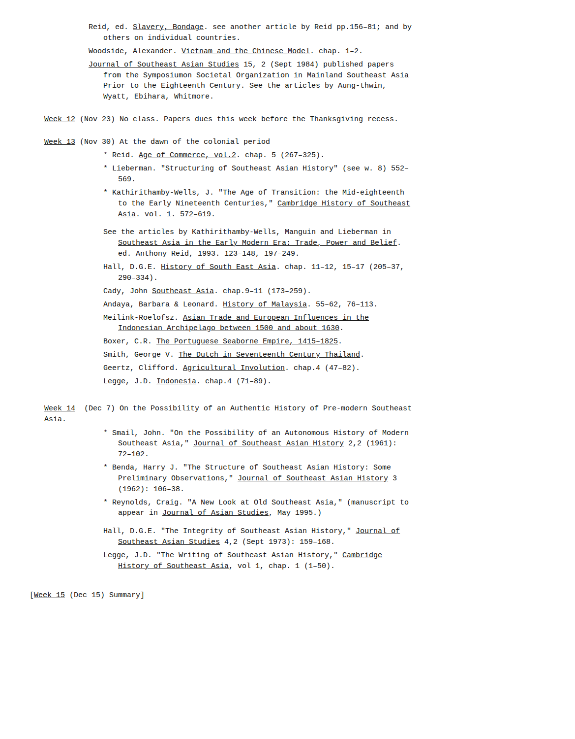Reid, ed. Slavery, Bondage. see another article by Reid pp.156–81; and by others on individual countries.
Woodside, Alexander. Vietnam and the Chinese Model. chap. 1–2.
Journal of Southeast Asian Studies 15, 2 (Sept 1984) published papers from the Symposiumon Societal Organization in Mainland Southeast Asia Prior to the Eighteenth Century. See the articles by Aung-thwin, Wyatt, Ebihara, Whitmore.
Week 12 (Nov 23) No class. Papers dues this week before the Thanksgiving recess.
Week 13 (Nov 30) At the dawn of the colonial period
* Reid. Age of Commerce, vol.2. chap. 5 (267–325).
* Lieberman. "Structuring of Southeast Asian History" (see w. 8) 552–569.
* Kathirithamby-Wells, J. "The Age of Transition: the Mid-eighteenth to the Early Nineteenth Centuries," Cambridge History of Southeast Asia. vol. 1. 572–619.
See the articles by Kathirithamby-Wells, Manguin and Lieberman in Southeast Asia in the Early Modern Era: Trade, Power and Belief. ed. Anthony Reid, 1993. 123–148, 197–249.
Hall, D.G.E. History of South East Asia. chap. 11–12, 15–17 (205–37, 290–334).
Cady, John Southeast Asia. chap.9–11 (173–259).
Andaya, Barbara & Leonard. History of Malaysia. 55–62, 76–113.
Meilink-Roelofsz. Asian Trade and European Influences in the Indonesian Archipelago between 1500 and about 1630.
Boxer, C.R. The Portuguese Seaborne Empire, 1415–1825.
Smith, George V. The Dutch in Seventeenth Century Thailand.
Geertz, Clifford. Agricultural Involution. chap.4 (47–82).
Legge, J.D. Indonesia. chap.4 (71–89).
Week 14 (Dec 7) On the Possibility of an Authentic History of Pre-modern Southeast Asia.
* Smail, John. "On the Possibility of an Autonomous History of Modern Southeast Asia," Journal of Southeast Asian History 2,2 (1961): 72–102.
* Benda, Harry J. "The Structure of Southeast Asian History: Some Preliminary Observations," Journal of Southeast Asian History 3 (1962): 106–38.
* Reynolds, Craig. "A New Look at Old Southeast Asia," (manuscript to appear in Journal of Asian Studies, May 1995.)
Hall, D.G.E. "The Integrity of Southeast Asian History," Journal of Southeast Asian Studies 4,2 (Sept 1973): 159–168.
Legge, J.D. "The Writing of Southeast Asian History," Cambridge History of Southeast Asia, vol 1, chap. 1 (1–50).
[Week 15 (Dec 15) Summary]